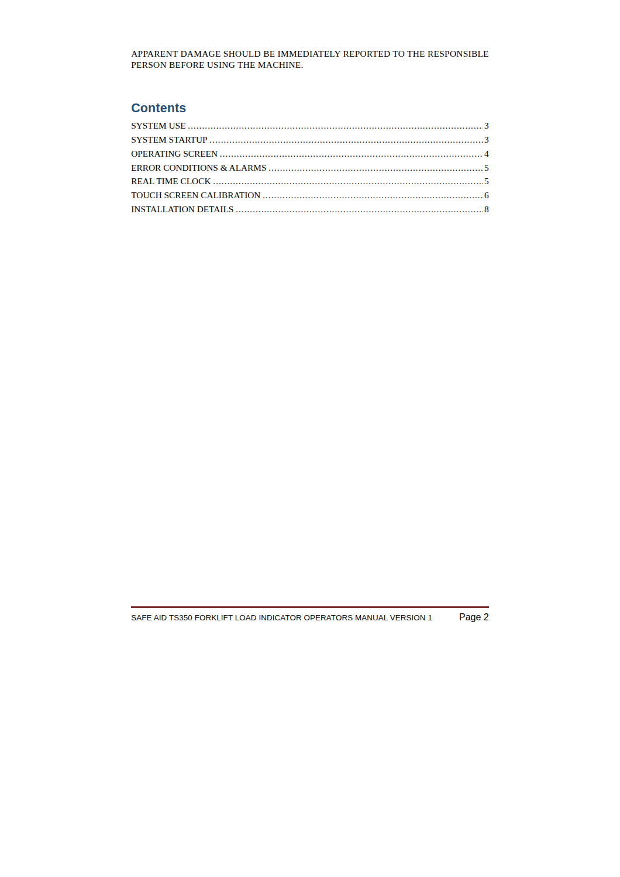APPARENT DAMAGE SHOULD BE IMMEDIATELY REPORTED TO THE RESPONSIBLE PERSON BEFORE USING THE MACHINE.
Contents
SYSTEM USE ................................................................................................................................. 3
SYSTEM STARTUP ....................................................................................................................... 3
OPERATING SCREEN ................................................................................................................... 4
ERROR CONDITIONS & ALARMS ................................................................................................. 5
REAL TIME CLOCK ....................................................................................................................... 5
TOUCH SCREEN CALIBRATION ................................................................................................... 6
INSTALLATION DETAILS ............................................................................................................. 8
SAFE AID TS350 FORKLIFT LOAD INDICATOR OPERATORS MANUAL VERSION 1
Page 2